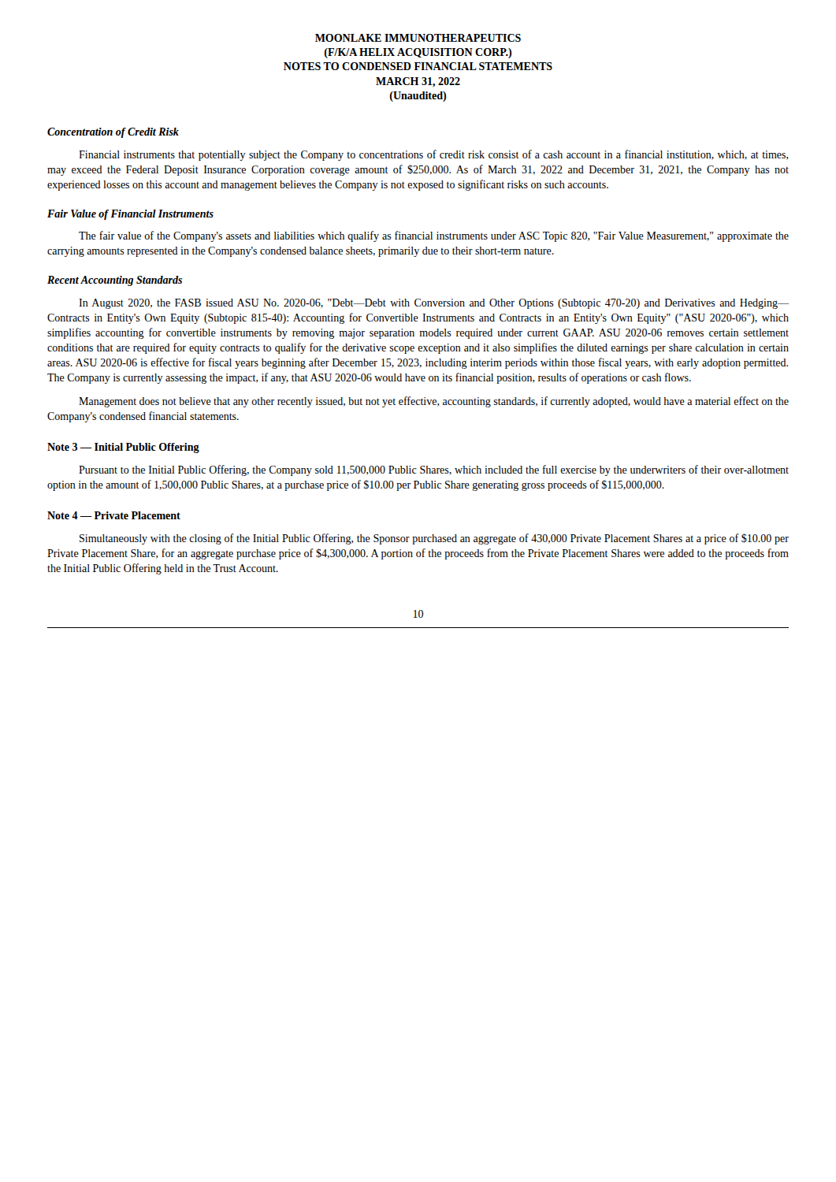MOONLAKE IMMUNOTHERAPEUTICS
(F/K/A HELIX ACQUISITION CORP.)
NOTES TO CONDENSED FINANCIAL STATEMENTS
MARCH 31, 2022
(Unaudited)
Concentration of Credit Risk
Financial instruments that potentially subject the Company to concentrations of credit risk consist of a cash account in a financial institution, which, at times, may exceed the Federal Deposit Insurance Corporation coverage amount of $250,000. As of March 31, 2022 and December 31, 2021, the Company has not experienced losses on this account and management believes the Company is not exposed to significant risks on such accounts.
Fair Value of Financial Instruments
The fair value of the Company's assets and liabilities which qualify as financial instruments under ASC Topic 820, "Fair Value Measurement," approximate the carrying amounts represented in the Company's condensed balance sheets, primarily due to their short-term nature.
Recent Accounting Standards
In August 2020, the FASB issued ASU No. 2020-06, "Debt—Debt with Conversion and Other Options (Subtopic 470-20) and Derivatives and Hedging—Contracts in Entity's Own Equity (Subtopic 815-40): Accounting for Convertible Instruments and Contracts in an Entity's Own Equity" ("ASU 2020-06"), which simplifies accounting for convertible instruments by removing major separation models required under current GAAP. ASU 2020-06 removes certain settlement conditions that are required for equity contracts to qualify for the derivative scope exception and it also simplifies the diluted earnings per share calculation in certain areas. ASU 2020-06 is effective for fiscal years beginning after December 15, 2023, including interim periods within those fiscal years, with early adoption permitted. The Company is currently assessing the impact, if any, that ASU 2020-06 would have on its financial position, results of operations or cash flows.
Management does not believe that any other recently issued, but not yet effective, accounting standards, if currently adopted, would have a material effect on the Company's condensed financial statements.
Note 3 — Initial Public Offering
Pursuant to the Initial Public Offering, the Company sold 11,500,000 Public Shares, which included the full exercise by the underwriters of their over-allotment option in the amount of 1,500,000 Public Shares, at a purchase price of $10.00 per Public Share generating gross proceeds of $115,000,000.
Note 4 — Private Placement
Simultaneously with the closing of the Initial Public Offering, the Sponsor purchased an aggregate of 430,000 Private Placement Shares at a price of $10.00 per Private Placement Share, for an aggregate purchase price of $4,300,000. A portion of the proceeds from the Private Placement Shares were added to the proceeds from the Initial Public Offering held in the Trust Account.
10